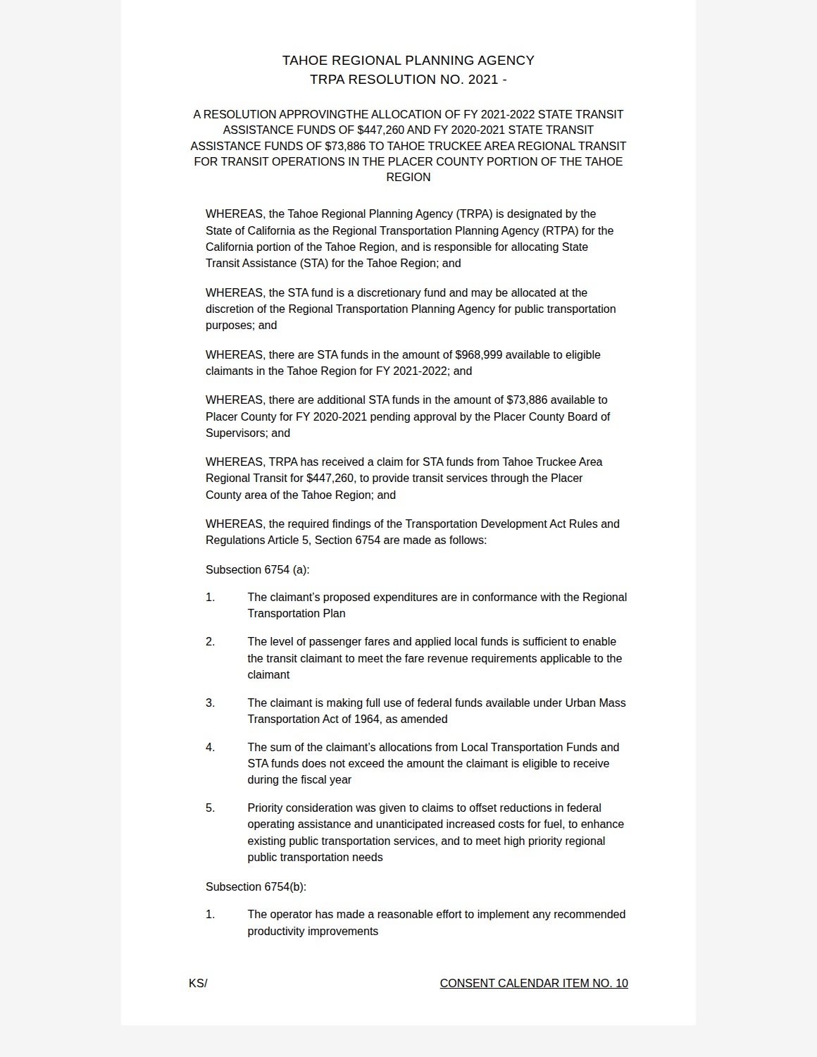TAHOE REGIONAL PLANNING AGENCY
TRPA RESOLUTION NO. 2021 -
A RESOLUTION APPROVINGTHE ALLOCATION OF FY 2021-2022 STATE TRANSIT ASSISTANCE FUNDS OF $447,260 AND FY 2020-2021 STATE TRANSIT ASSISTANCE FUNDS OF $73,886 TO TAHOE TRUCKEE AREA REGIONAL TRANSIT FOR TRANSIT OPERATIONS IN THE PLACER COUNTY PORTION OF THE TAHOE REGION
WHEREAS, the Tahoe Regional Planning Agency (TRPA) is designated by the State of California as the Regional Transportation Planning Agency (RTPA) for the California portion of the Tahoe Region, and is responsible for allocating State Transit Assistance (STA) for the Tahoe Region; and
WHEREAS, the STA fund is a discretionary fund and may be allocated at the discretion of the Regional Transportation Planning Agency for public transportation purposes; and
WHEREAS, there are STA funds in the amount of $968,999 available to eligible claimants in the Tahoe Region for FY 2021-2022; and
WHEREAS, there are additional STA funds in the amount of $73,886 available to Placer County for FY 2020-2021 pending approval by the Placer County Board of Supervisors; and
WHEREAS, TRPA has received a claim for STA funds from Tahoe Truckee Area Regional Transit for $447,260, to provide transit services through the Placer County area of the Tahoe Region; and
WHEREAS, the required findings of the Transportation Development Act Rules and Regulations Article 5, Section 6754 are made as follows:
Subsection 6754 (a):
The claimant’s proposed expenditures are in conformance with the Regional Transportation Plan
The level of passenger fares and applied local funds is sufficient to enable the transit claimant to meet the fare revenue requirements applicable to the claimant
The claimant is making full use of federal funds available under Urban Mass Transportation Act of 1964, as amended
The sum of the claimant’s allocations from Local Transportation Funds and STA funds does not exceed the amount the claimant is eligible to receive during the fiscal year
Priority consideration was given to claims to offset reductions in federal operating assistance and unanticipated increased costs for fuel, to enhance existing public transportation services, and to meet high priority regional public transportation needs
Subsection 6754(b):
The operator has made a reasonable effort to implement any recommended productivity improvements
KS/ CONSENT CALENDAR ITEM NO. 10